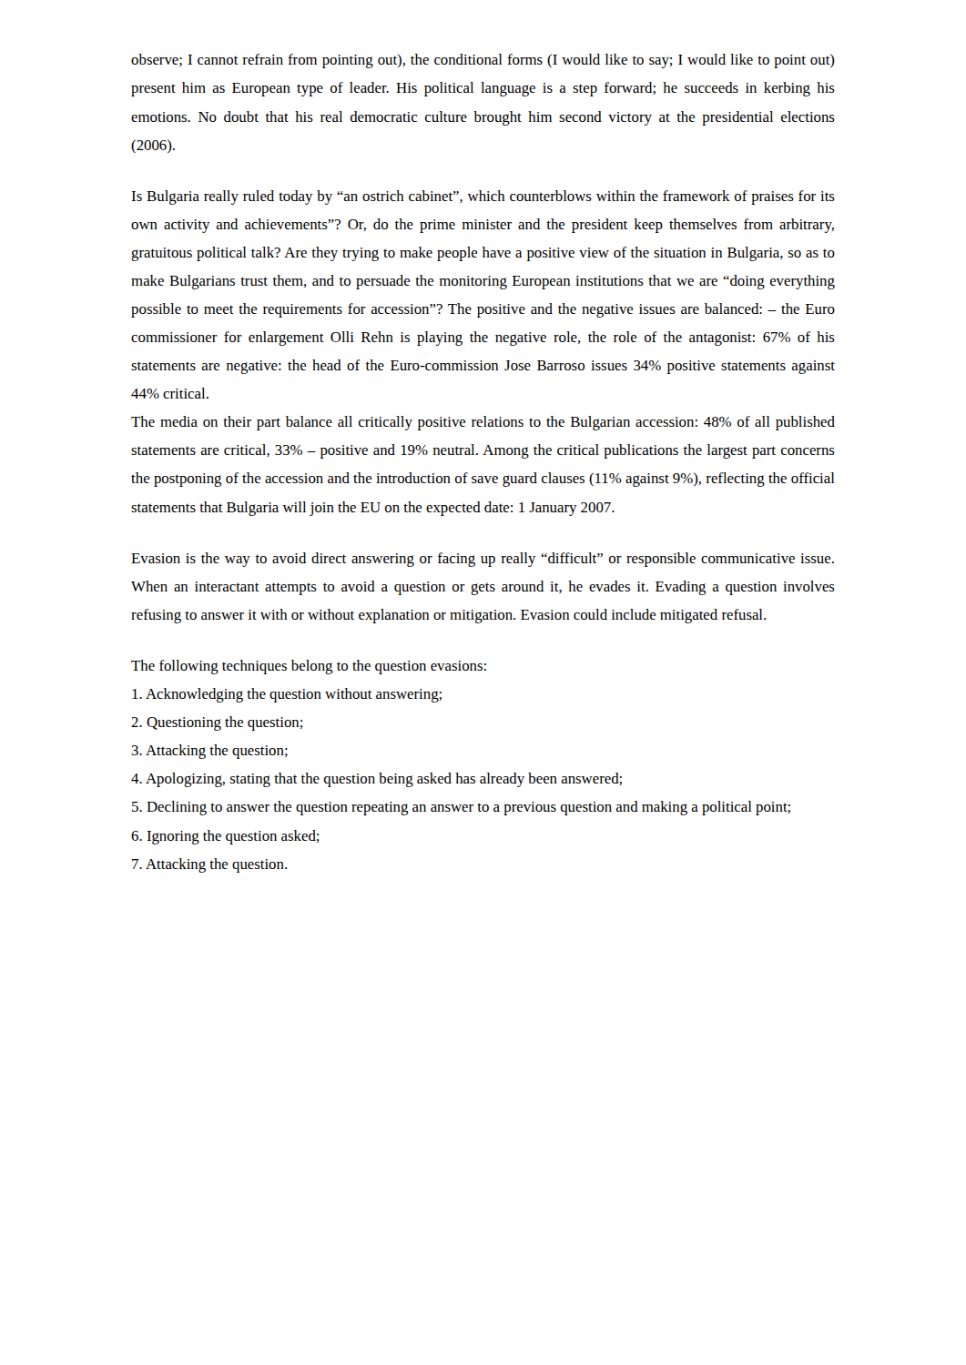observe; I cannot refrain from pointing out), the conditional forms (I would like to say; I would like to point out) present him as European type of leader. His political language is a step forward; he succeeds in kerbing his emotions. No doubt that his real democratic culture brought him second victory at the presidential elections (2006).
Is Bulgaria really ruled today by “an ostrich cabinet”, which counterblows within the framework of praises for its own activity and achievements”? Or, do the prime minister and the president keep themselves from arbitrary, gratuitous political talk? Are they trying to make people have a positive view of the situation in Bulgaria, so as to make Bulgarians trust them, and to persuade the monitoring European institutions that we are “doing everything possible to meet the requirements for accession”? The positive and the negative issues are balanced: – the Euro commissioner for enlargement Olli Rehn is playing the negative role, the role of the antagonist: 67% of his statements are negative: the head of the Euro-commission Jose Barroso issues 34% positive statements against 44% critical.
The media on their part balance all critically positive relations to the Bulgarian accession: 48% of all published statements are critical, 33% – positive and 19% neutral. Among the critical publications the largest part concerns the postponing of the accession and the introduction of save guard clauses (11% against 9%), reflecting the official statements that Bulgaria will join the EU on the expected date: 1 January 2007.
Evasion is the way to avoid direct answering or facing up really “difficult” or responsible communicative issue. When an interactant attempts to avoid a question or gets around it, he evades it. Evading a question involves refusing to answer it with or without explanation or mitigation. Evasion could include mitigated refusal.
The following techniques belong to the question evasions:
1. Acknowledging the question without answering;
2. Questioning the question;
3. Attacking the question;
4. Apologizing, stating that the question being asked has already been answered;
5. Declining to answer the question repeating an answer to a previous question and making a political point;
6. Ignoring the question asked;
7. Attacking the question.